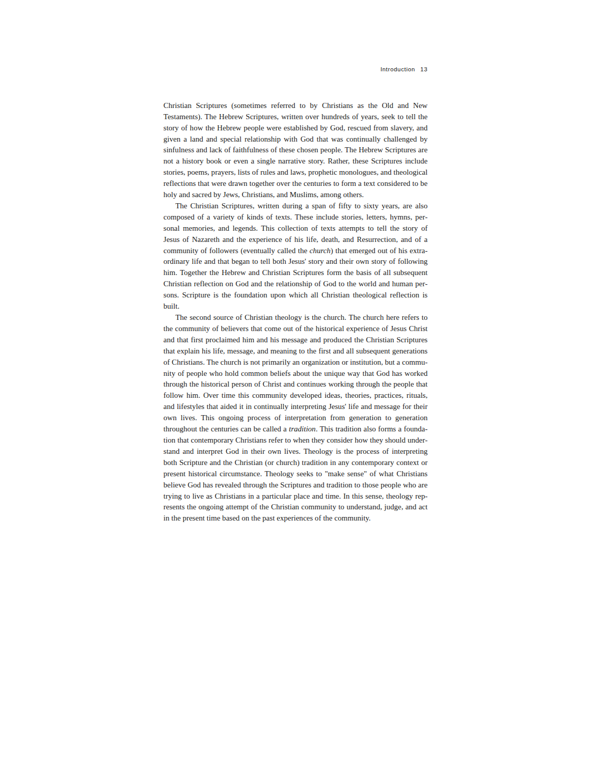Introduction13
Christian Scriptures (sometimes referred to by Christians as the Old and New Testaments). The Hebrew Scriptures, written over hundreds of years, seek to tell the story of how the Hebrew people were established by God, rescued from slavery, and given a land and special relationship with God that was continually challenged by sinfulness and lack of faithfulness of these chosen people. The Hebrew Scriptures are not a history book or even a single narrative story. Rather, these Scriptures include stories, poems, prayers, lists of rules and laws, prophetic monologues, and theological reflections that were drawn together over the centuries to form a text considered to be holy and sacred by Jews, Christians, and Muslims, among others.
The Christian Scriptures, written during a span of fifty to sixty years, are also composed of a variety of kinds of texts. These include stories, letters, hymns, personal memories, and legends. This collection of texts attempts to tell the story of Jesus of Nazareth and the experience of his life, death, and Resurrection, and of a community of followers (eventually called the church) that emerged out of his extraordinary life and that began to tell both Jesus' story and their own story of following him. Together the Hebrew and Christian Scriptures form the basis of all subsequent Christian reflection on God and the relationship of God to the world and human persons. Scripture is the foundation upon which all Christian theological reflection is built.
The second source of Christian theology is the church. The church here refers to the community of believers that come out of the historical experience of Jesus Christ and that first proclaimed him and his message and produced the Christian Scriptures that explain his life, message, and meaning to the first and all subsequent generations of Christians. The church is not primarily an organization or institution, but a community of people who hold common beliefs about the unique way that God has worked through the historical person of Christ and continues working through the people that follow him. Over time this community developed ideas, theories, practices, rituals, and lifestyles that aided it in continually interpreting Jesus' life and message for their own lives. This ongoing process of interpretation from generation to generation throughout the centuries can be called a tradition. This tradition also forms a foundation that contemporary Christians refer to when they consider how they should understand and interpret God in their own lives. Theology is the process of interpreting both Scripture and the Christian (or church) tradition in any contemporary context or present historical circumstance. Theology seeks to "make sense" of what Christians believe God has revealed through the Scriptures and tradition to those people who are trying to live as Christians in a particular place and time. In this sense, theology represents the ongoing attempt of the Christian community to understand, judge, and act in the present time based on the past experiences of the community.